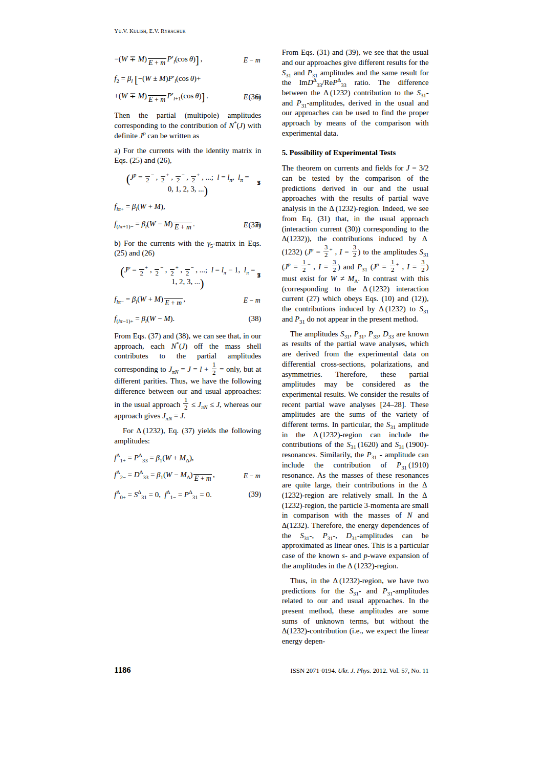Yu.V. Kulish, E.V. Rybachuk
−(W ∓ M)E − m E + m P′l(cos θ)] ,
f2 = βl [−(W ± M)P′l(cos θ)+
+(W ∓ M)E − m E + m P′l+1(cos θ)] . (36)
Then the partial (multipole) amplitudes corresponding to the contribution of N*(J) with definite Jp can be written as
a) For the currents with the identity matrix in Eqs. (25) and (26),
(Jp = 12− , 32+ , 52− , 72+ , ...; l = lπ, lπ = 0, 1, 2, 3, ...)
flπ+ = βl(W + M),
f(lπ+1)− = βl(W − M)E − m E + m. (37)
b) For the currents with the γ5-matrix in Eqs. (25) and (26)
(Jp = 12+ , 32− , 52+ , 72− , ...; l = lπ − 1, lπ = 1, 2, 3, ...)
flπ− = βl(W + M)E − m E + m,
f(lπ−1)+ = βl(W − M). (38)
From Eqs. (37) and (38), we can see that, in our approach, each N*(J) off the mass shell contributes to the partial amplitudes corresponding to JπN = J = l + 12 = only, but at different parities. Thus, we have the following difference between our and usual approaches: in the usual approach 12 ≤ JπN ≤ J, whereas our approach gives JπN = J.
For Δ (1232), Eq. (37) yields the following amplitudes:
fΔ1+ = PΔ33 = β1(W + MΔ),
fΔ2− = DΔ33 = β1(W − MΔ)E − m E + m,
fΔ0+ = SΔ31 = 0, fΔ1− = PΔ31 = 0. (39)
From Eqs. (31) and (39), we see that the usual and our approaches give different results for the S31 and P31 amplitudes and the same result for the ImDΔ33/RePΔ33 ratio. The difference between the Δ (1232) contribution to the S31- and P31-amplitudes, derived in the usual and our approaches can be used to find the proper approach by means of the comparison with experimental data.
5. Possibility of Experimental Tests
The theorem on currents and fields for J = 3/2 can be tested by the comparison of the predictions derived in our and the usual approaches with the results of partial wave analysis in the Δ (1232)-region. Indeed, we see from Eq. (31) that, in the usual approach (interaction current (30)) corresponding to the Δ(1232)), the contributions induced by Δ (1232) (Jp = 32+ , I = 32) to the amplitudes S31 (Jp = 12− , I = 32) and P31 (Jp = 12+ , I = 32) must exist for W ≠ MΔ. In contrast with this (corresponding to the Δ (1232) interaction current (27) which obeys Eqs. (10) and (12)), the contributions induced by Δ (1232) to S31 and P31 do not appear in the present method.
The amplitudes S31, P31, P33, D33 are known as results of the partial wave analyses, which are derived from the experimental data on differential cross-sections, polarizations, and asymmetries. Therefore, these partial amplitudes may be considered as the experimental results. We consider the results of recent partial wave analyses [24–28]. These amplitudes are the sums of the variety of different terms. In particular, the S31 amplitude in the Δ (1232)-region can include the contributions of the S31 (1620) and S31 (1900)-resonances. Similarily, the P31 - amplitude can include the contribution of P31 (1910) resonance. As the masses of these resonances are quite large, their contributions in the Δ (1232)-region are relatively small. In the Δ (1232)-region, the particle 3-momenta are small in comparison with the masses of N and Δ(1232). Therefore, the energy dependences of the S31-, P31-, D31-amplitudes can be approximated as linear ones. This is a particular case of the known s- and p-wave expansion of the amplitudes in the Δ (1232)-region.
Thus, in the Δ (1232)-region, we have two predictions for the S31- and P31-amplitudes related to our and usual approaches. In the present method, these amplitudes are some sums of unknown terms, but without the Δ(1232)-contribution (i.e., we expect the linear energy depen-
1186
ISSN 2071-0194. Ukr. J. Phys. 2012. Vol. 57, No. 11